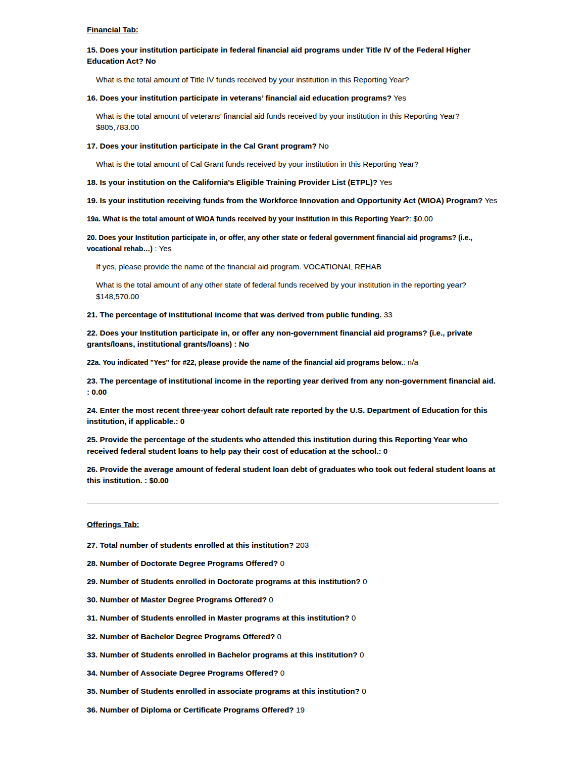Financial Tab:
15. Does your institution participate in federal financial aid programs under Title IV of the Federal Higher Education Act? No
What is the total amount of Title IV funds received by your institution in this Reporting Year?
16. Does your institution participate in veterans’ financial aid education programs? Yes
What is the total amount of veterans’ financial aid funds received by your institution in this Reporting Year? $805,783.00
17. Does your institution participate in the Cal Grant program? No
What is the total amount of Cal Grant funds received by your institution in this Reporting Year?
18. Is your institution on the California's Eligible Training Provider List (ETPL)? Yes
19. Is your institution receiving funds from the Workforce Innovation and Opportunity Act (WIOA) Program? Yes
19a. What is the total amount of WIOA funds received by your institution in this Reporting Year?: $0.00
20. Does your Institution participate in, or offer, any other state or federal government financial aid programs? (i.e., vocational rehab…) : Yes
If yes, please provide the name of the financial aid program. VOCATIONAL REHAB
What is the total amount of any other state of federal funds received by your institution in the reporting year? $148,570.00
21. The percentage of institutional income that was derived from public funding. 33
22. Does your Institution participate in, or offer any non-government financial aid programs? (i.e., private grants/loans, institutional grants/loans) : No
22a. You indicated "Yes" for #22, please provide the name of the financial aid programs below.: n/a
23. The percentage of institutional income in the reporting year derived from any non-government financial aid. : 0.00
24. Enter the most recent three-year cohort default rate reported by the U.S. Department of Education for this institution, if applicable.: 0
25. Provide the percentage of the students who attended this institution during this Reporting Year who received federal student loans to help pay their cost of education at the school.: 0
26. Provide the average amount of federal student loan debt of graduates who took out federal student loans at this institution. : $0.00
Offerings Tab:
27. Total number of students enrolled at this institution? 203
28. Number of Doctorate Degree Programs Offered? 0
29. Number of Students enrolled in Doctorate programs at this institution? 0
30. Number of Master Degree Programs Offered? 0
31. Number of Students enrolled in Master programs at this institution? 0
32. Number of Bachelor Degree Programs Offered? 0
33. Number of Students enrolled in Bachelor programs at this institution? 0
34. Number of Associate Degree Programs Offered? 0
35. Number of Students enrolled in associate programs at this institution? 0
36. Number of Diploma or Certificate Programs Offered? 19